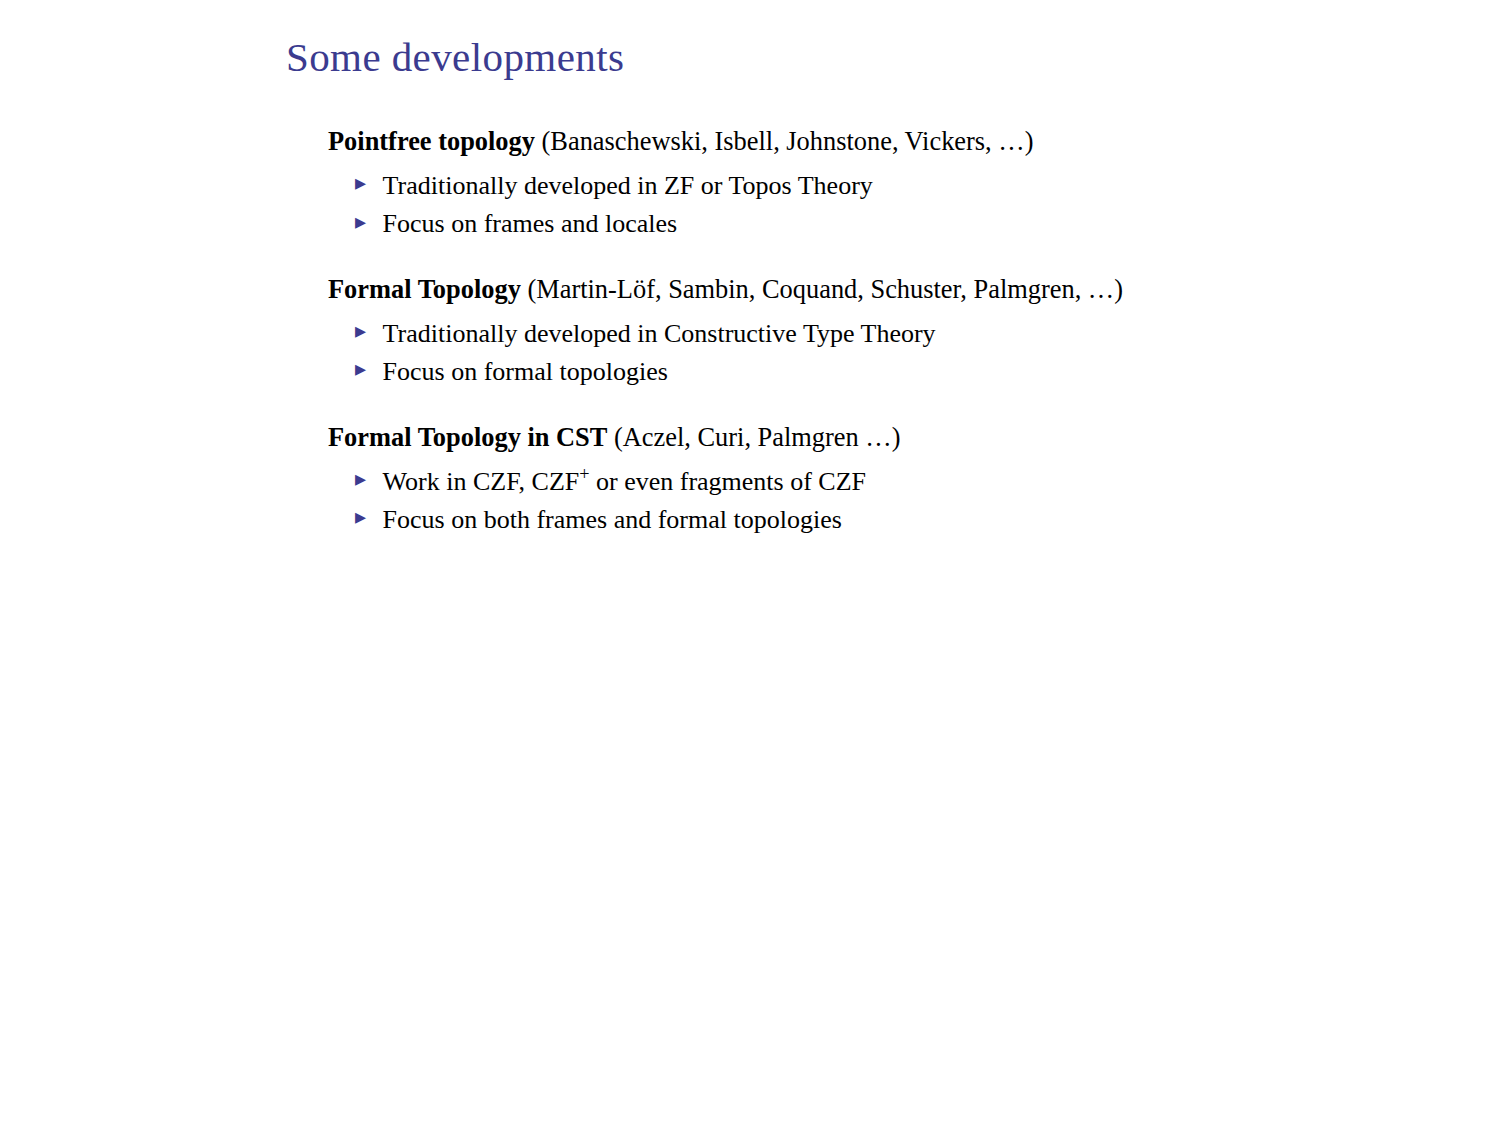Some developments
Pointfree topology (Banaschewski, Isbell, Johnstone, Vickers, …)
Traditionally developed in ZF or Topos Theory
Focus on frames and locales
Formal Topology (Martin-Löf, Sambin, Coquand, Schuster, Palmgren, …)
Traditionally developed in Constructive Type Theory
Focus on formal topologies
Formal Topology in CST (Aczel, Curi, Palmgren …)
Work in CZF, CZF+ or even fragments of CZF
Focus on both frames and formal topologies